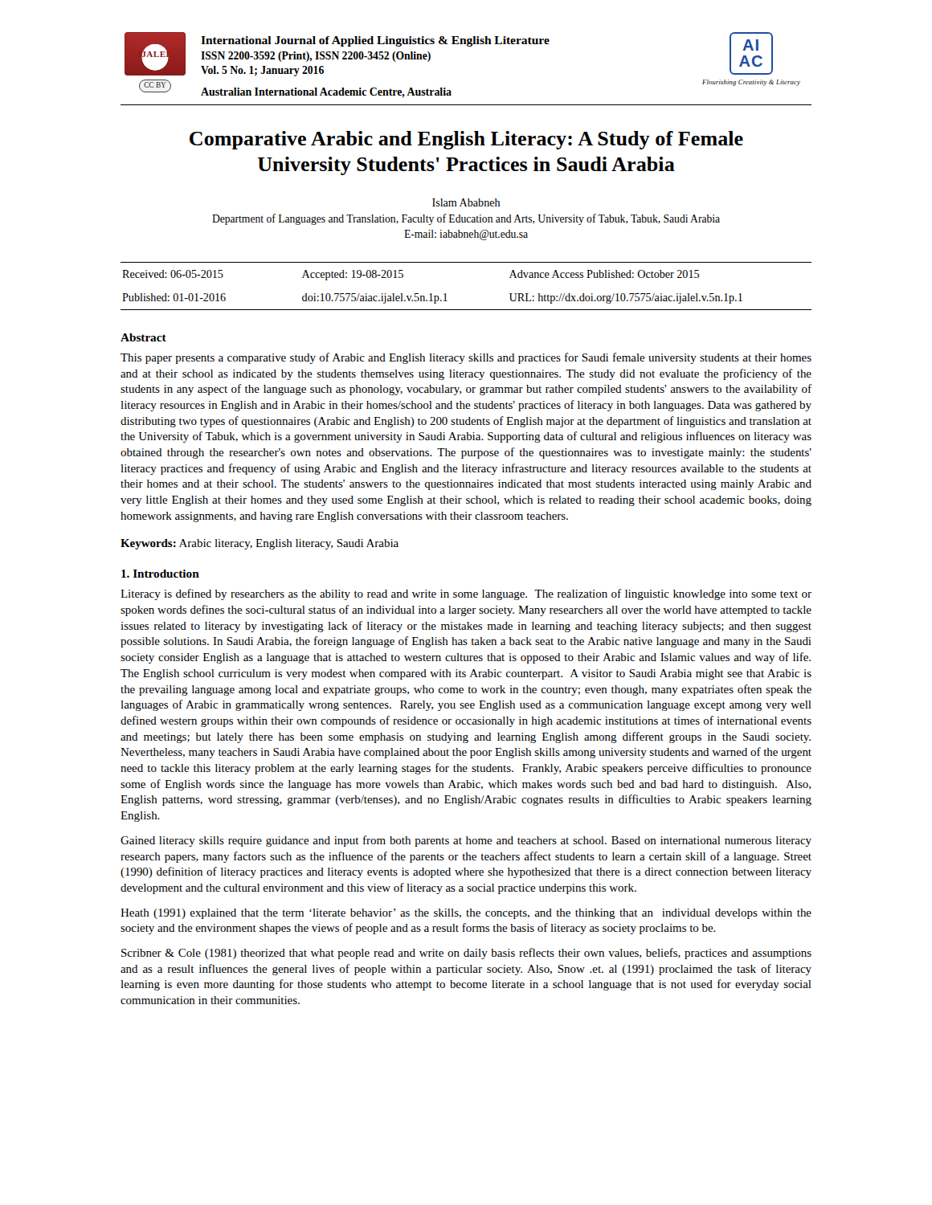CC BY
International Journal of Applied Linguistics & English Literature
ISSN 2200-3592 (Print), ISSN 2200-3452 (Online)
Vol. 5 No. 1; January 2016
Australian International Academic Centre, Australia
AI
AC
Flourishing Creativity & Literacy
Comparative Arabic and English Literacy: A Study of Female
University Students' Practices in Saudi Arabia
Islam Ababneh
Department of Languages and Translation, Faculty of Education and Arts, University of Tabuk, Tabuk, Saudi Arabia
E-mail: iababneh@ut.edu.sa
| Received: 06-05-2015 | Accepted: 19-08-2015 | Advance Access Published: October 2015 |
| Published: 01-01-2016 | doi:10.7575/aiac.ijalel.v.5n.1p.1 | URL: http://dx.doi.org/10.7575/aiac.ijalel.v.5n.1p.1 |
Abstract
This paper presents a comparative study of Arabic and English literacy skills and practices for Saudi female university students at their homes and at their school as indicated by the students themselves using literacy questionnaires. The study did not evaluate the proficiency of the students in any aspect of the language such as phonology, vocabulary, or grammar but rather compiled students' answers to the availability of literacy resources in English and in Arabic in their homes/school and the students' practices of literacy in both languages. Data was gathered by distributing two types of questionnaires (Arabic and English) to 200 students of English major at the department of linguistics and translation at the University of Tabuk, which is a government university in Saudi Arabia. Supporting data of cultural and religious influences on literacy was obtained through the researcher's own notes and observations. The purpose of the questionnaires was to investigate mainly: the students' literacy practices and frequency of using Arabic and English and the literacy infrastructure and literacy resources available to the students at their homes and at their school. The students' answers to the questionnaires indicated that most students interacted using mainly Arabic and very little English at their homes and they used some English at their school, which is related to reading their school academic books, doing homework assignments, and having rare English conversations with their classroom teachers.
Keywords: Arabic literacy, English literacy, Saudi Arabia
1. Introduction
Literacy is defined by researchers as the ability to read and write in some language. The realization of linguistic knowledge into some text or spoken words defines the soci-cultural status of an individual into a larger society. Many researchers all over the world have attempted to tackle issues related to literacy by investigating lack of literacy or the mistakes made in learning and teaching literacy subjects; and then suggest possible solutions. In Saudi Arabia, the foreign language of English has taken a back seat to the Arabic native language and many in the Saudi society consider English as a language that is attached to western cultures that is opposed to their Arabic and Islamic values and way of life. The English school curriculum is very modest when compared with its Arabic counterpart. A visitor to Saudi Arabia might see that Arabic is the prevailing language among local and expatriate groups, who come to work in the country; even though, many expatriates often speak the languages of Arabic in grammatically wrong sentences. Rarely, you see English used as a communication language except among very well defined western groups within their own compounds of residence or occasionally in high academic institutions at times of international events and meetings; but lately there has been some emphasis on studying and learning English among different groups in the Saudi society. Nevertheless, many teachers in Saudi Arabia have complained about the poor English skills among university students and warned of the urgent need to tackle this literacy problem at the early learning stages for the students. Frankly, Arabic speakers perceive difficulties to pronounce some of English words since the language has more vowels than Arabic, which makes words such bed and bad hard to distinguish. Also, English patterns, word stressing, grammar (verb/tenses), and no English/Arabic cognates results in difficulties to Arabic speakers learning English.
Gained literacy skills require guidance and input from both parents at home and teachers at school. Based on international numerous literacy research papers, many factors such as the influence of the parents or the teachers affect students to learn a certain skill of a language. Street (1990) definition of literacy practices and literacy events is adopted where she hypothesized that there is a direct connection between literacy development and the cultural environment and this view of literacy as a social practice underpins this work.
Heath (1991) explained that the term ‘literate behavior’ as the skills, the concepts, and the thinking that an individual develops within the society and the environment shapes the views of people and as a result forms the basis of literacy as society proclaims to be.
Scribner & Cole (1981) theorized that what people read and write on daily basis reflects their own values, beliefs, practices and assumptions and as a result influences the general lives of people within a particular society. Also, Snow .et. al (1991) proclaimed the task of literacy learning is even more daunting for those students who attempt to become literate in a school language that is not used for everyday social communication in their communities.